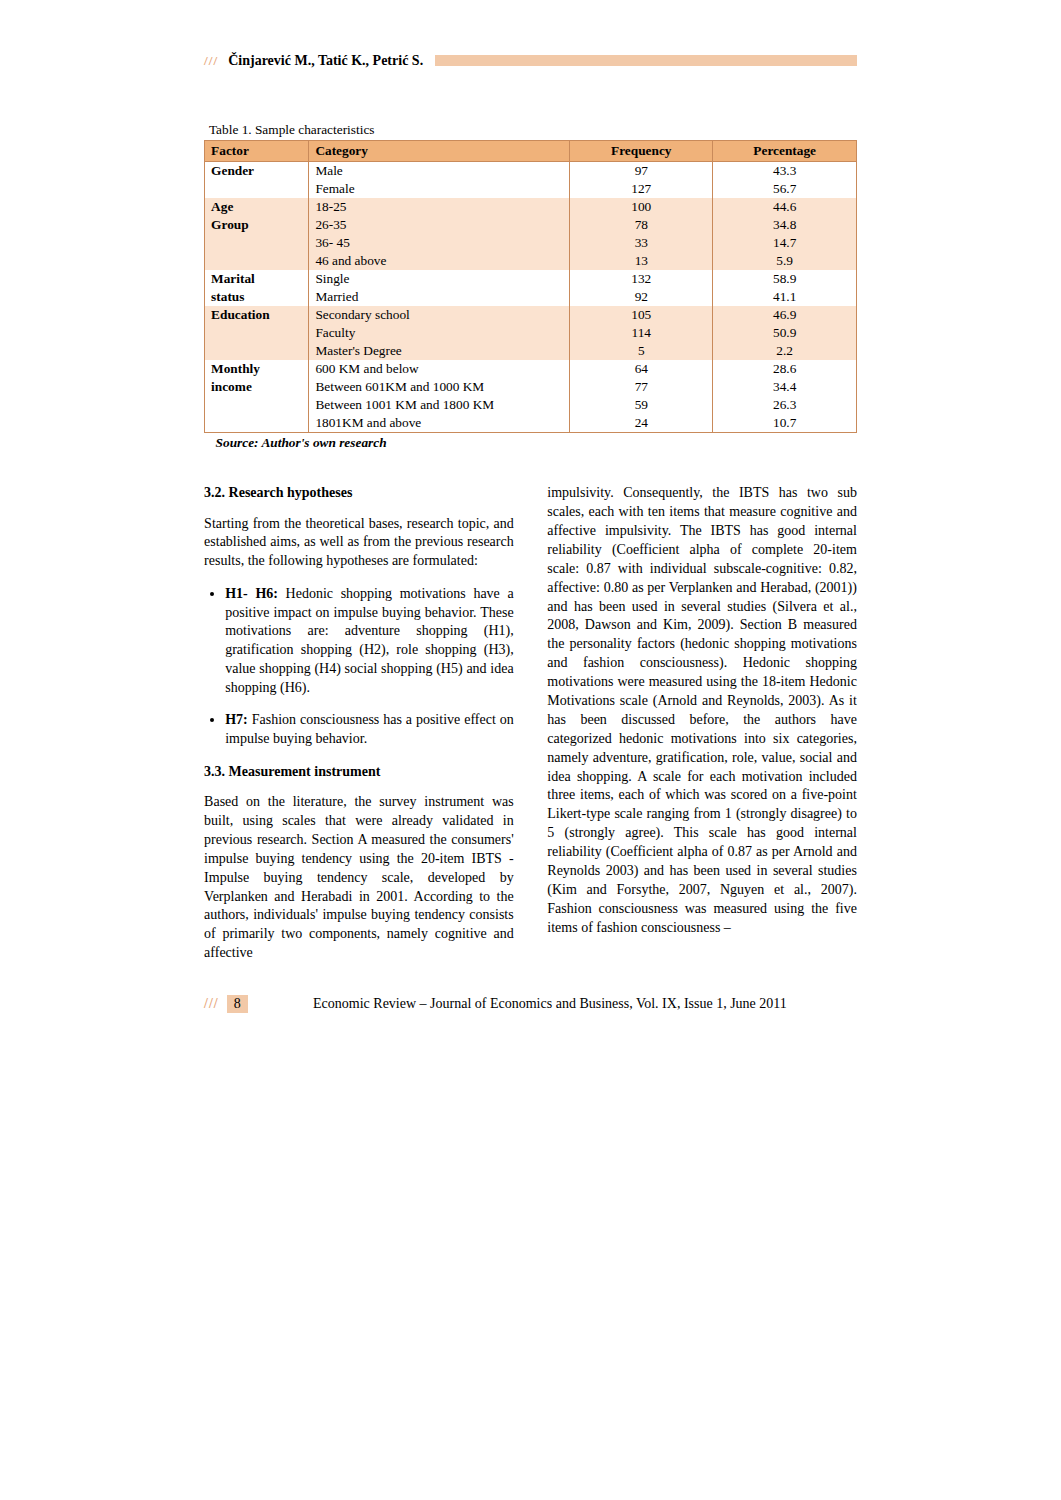/// Činjarević M., Tatić K., Petrić S.
Table 1. Sample characteristics
| Factor | Category | Frequency | Percentage |
| --- | --- | --- | --- |
| Gender | Male | 97 | 43.3 |
| | Female | 127 | 56.7 |
| Age | 18-25 | 100 | 44.6 |
| Group | 26-35 | 78 | 34.8 |
| | 36- 45 | 33 | 14.7 |
| | 46 and above | 13 | 5.9 |
| Marital | Single | 132 | 58.9 |
| status | Married | 92 | 41.1 |
| Education | Secondary school | 105 | 46.9 |
| | Faculty | 114 | 50.9 |
| | Master's Degree | 5 | 2.2 |
| Monthly | 600 KM and below | 64 | 28.6 |
| income | Between 601KM and 1000 KM | 77 | 34.4 |
| | Between 1001 KM and 1800 KM | 59 | 26.3 |
| | 1801KM and above | 24 | 10.7 |
Source: Author's own research
3.2. Research hypotheses
Starting from the theoretical bases, research topic, and established aims, as well as from the previous research results, the following hypotheses are formulated:
H1- H6: Hedonic shopping motivations have a positive impact on impulse buying behavior. These motivations are: adventure shopping (H1), gratification shopping (H2), role shopping (H3), value shopping (H4) social shopping (H5) and idea shopping (H6).
H7: Fashion consciousness has a positive effect on impulse buying behavior.
3.3. Measurement instrument
Based on the literature, the survey instrument was built, using scales that were already validated in previous research. Section A measured the consumers' impulse buying tendency using the 20-item IBTS - Impulse buying tendency scale, developed by Verplanken and Herabadi in 2001. According to the authors, individuals' impulse buying tendency consists of primarily two components, namely cognitive and affective
impulsivity. Consequently, the IBTS has two sub scales, each with ten items that measure cognitive and affective impulsivity. The IBTS has good internal reliability (Coefficient alpha of complete 20-item scale: 0.87 with individual subscale-cognitive: 0.82, affective: 0.80 as per Verplanken and Herabad, (2001)) and has been used in several studies (Silvera et al., 2008, Dawson and Kim, 2009). Section B measured the personality factors (hedonic shopping motivations and fashion consciousness). Hedonic shopping motivations were measured using the 18-item Hedonic Motivations scale (Arnold and Reynolds, 2003). As it has been discussed before, the authors have categorized hedonic motivations into six categories, namely adventure, gratification, role, value, social and idea shopping. A scale for each motivation included three items, each of which was scored on a five-point Likert-type scale ranging from 1 (strongly disagree) to 5 (strongly agree). This scale has good internal reliability (Coefficient alpha of 0.87 as per Arnold and Reynolds 2003) and has been used in several studies (Kim and Forsythe, 2007, Nguyen et al., 2007). Fashion consciousness was measured using the five items of fashion consciousness –
/// 8 Economic Review – Journal of Economics and Business, Vol. IX, Issue 1, June 2011